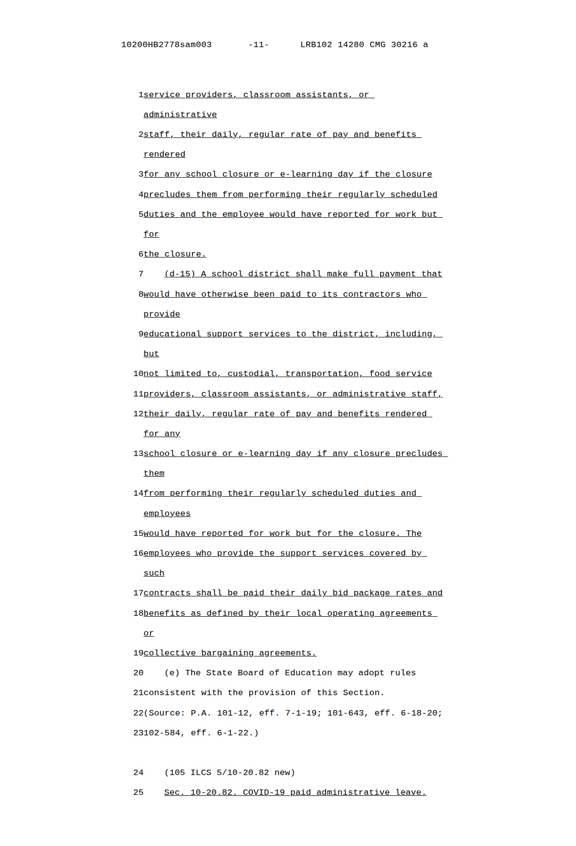10200HB2778sam003 -11- LRB102 14280 CMG 30216 a
| 1 | service providers, classroom assistants, or administrative |
| 2 | staff, their daily, regular rate of pay and benefits rendered |
| 3 | for any school closure or e-learning day if the closure |
| 4 | precludes them from performing their regularly scheduled |
| 5 | duties and the employee would have reported for work but for |
| 6 | the closure. |
| 7 | (d-15) A school district shall make full payment that |
| 8 | would have otherwise been paid to its contractors who provide |
| 9 | educational support services to the district, including, but |
| 10 | not limited to, custodial, transportation, food service |
| 11 | providers, classroom assistants, or administrative staff, |
| 12 | their daily, regular rate of pay and benefits rendered for any |
| 13 | school closure or e-learning day if any closure precludes them |
| 14 | from performing their regularly scheduled duties and employees |
| 15 | would have reported for work but for the closure. The |
| 16 | employees who provide the support services covered by such |
| 17 | contracts shall be paid their daily bid package rates and |
| 18 | benefits as defined by their local operating agreements or |
| 19 | collective bargaining agreements. |
| 20 | (e) The State Board of Education may adopt rules |
| 21 | consistent with the provision of this Section. |
| 22 | (Source: P.A. 101-12, eff. 7-1-19; 101-643, eff. 6-18-20; |
| 23 | 102-584, eff. 6-1-22.) |
| 24 | (105 ILCS 5/10-20.82 new) |
| 25 | Sec. 10-20.82. COVID-19 paid administrative leave. |